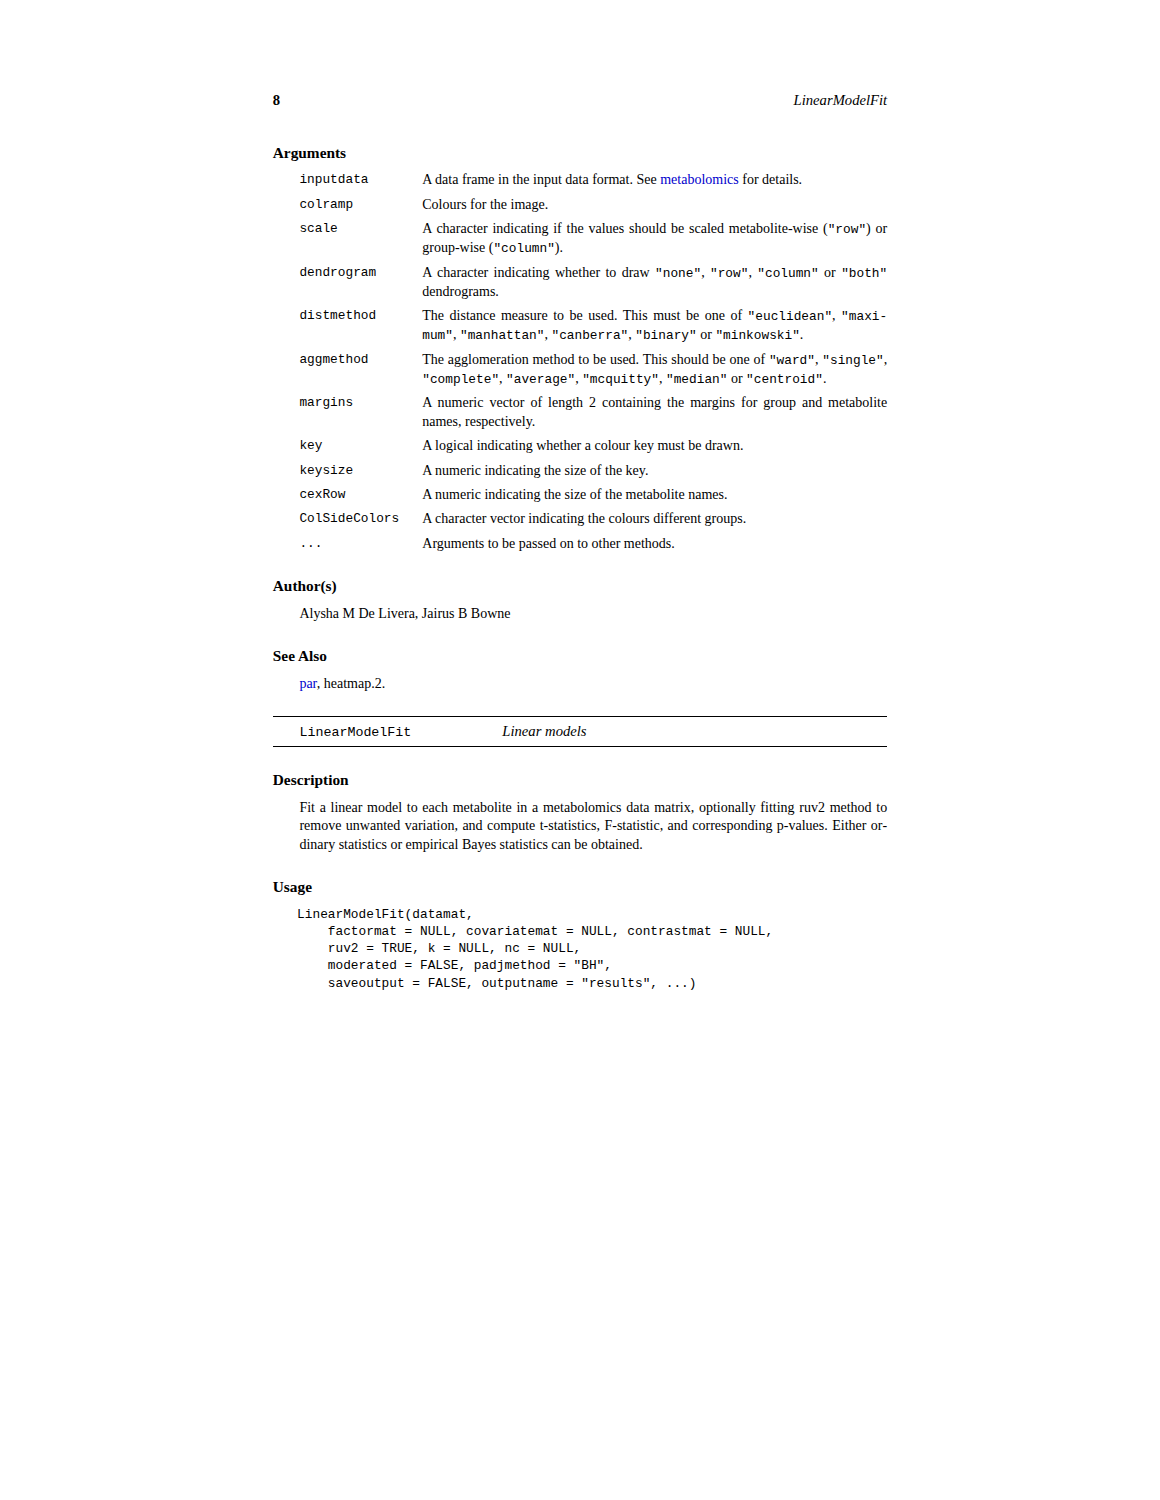8
LinearModelFit
Arguments
inputdata
A data frame in the input data format. See metabolomics for details.
colramp
Colours for the image.
scale
A character indicating if the values should be scaled metabolite-wise ("row") or group-wise ("column").
dendrogram
A character indicating whether to draw "none", "row", "column" or "both" dendrograms.
distmethod
The distance measure to be used. This must be one of "euclidean", "maximum", "manhattan", "canberra", "binary" or "minkowski".
aggmethod
The agglomeration method to be used. This should be one of "ward", "single", "complete", "average", "mcquitty", "median" or "centroid".
margins
A numeric vector of length 2 containing the margins for group and metabolite names, respectively.
key
A logical indicating whether a colour key must be drawn.
keysize
A numeric indicating the size of the key.
cexRow
A numeric indicating the size of the metabolite names.
ColSideColors
A character vector indicating the colours different groups.
...
Arguments to be passed on to other methods.
Author(s)
Alysha M De Livera, Jairus B Bowne
See Also
par, heatmap.2.
LinearModelFit
Linear models
Description
Fit a linear model to each metabolite in a metabolomics data matrix, optionally fitting ruv2 method to remove unwanted variation, and compute t-statistics, F-statistic, and corresponding p-values. Either ordinary statistics or empirical Bayes statistics can be obtained.
Usage
LinearModelFit(datamat,
    factormat = NULL, covariatemat = NULL, contrastmat = NULL,
    ruv2 = TRUE, k = NULL, nc = NULL,
    moderated = FALSE, padjmethod = "BH",
    saveoutput = FALSE, outputname = "results", ...)